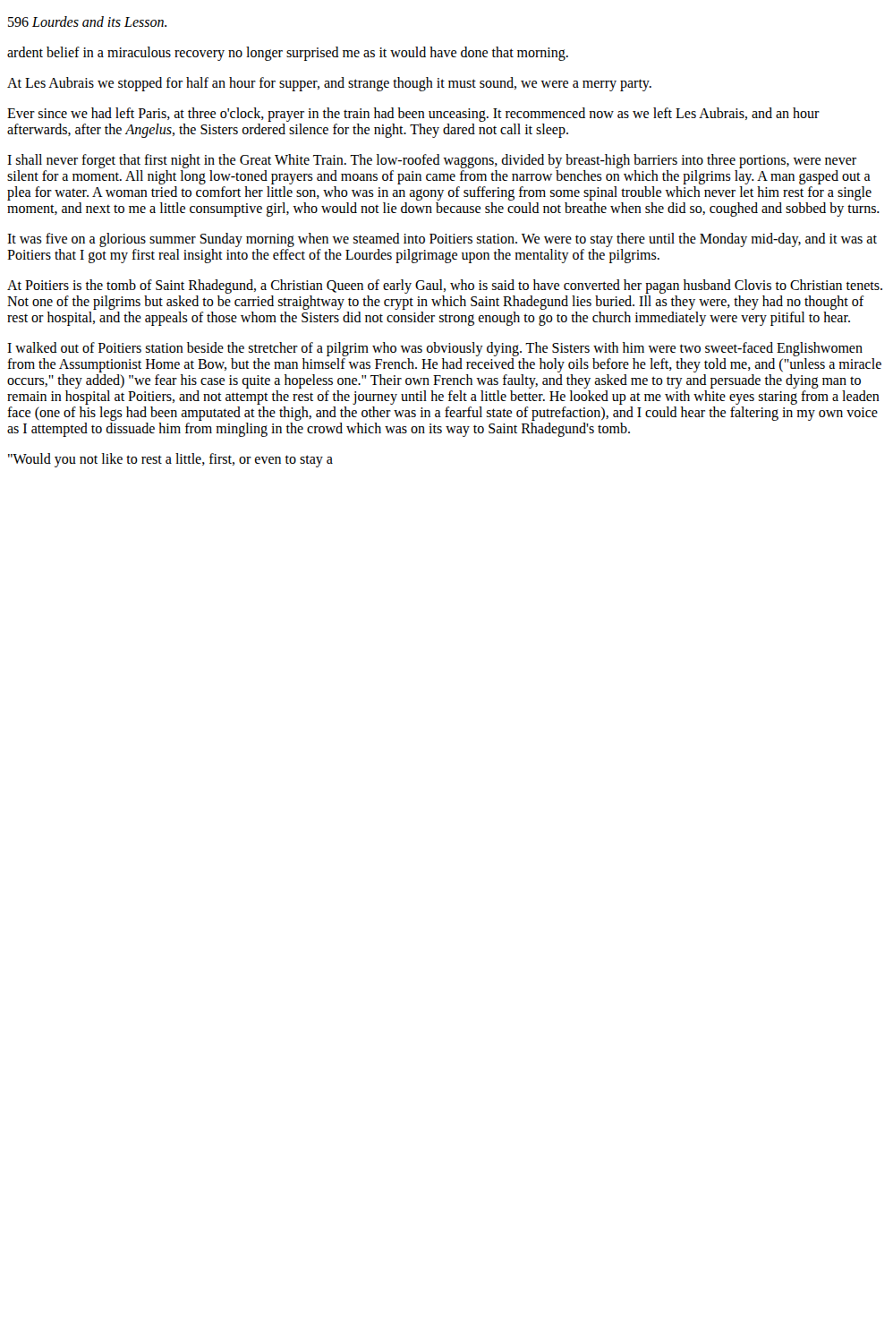596 Lourdes and its Lesson.
ardent belief in a miraculous recovery no longer surprised me as it would have done that morning.
At Les Aubrais we stopped for half an hour for supper, and strange though it must sound, we were a merry party.
Ever since we had left Paris, at three o'clock, prayer in the train had been unceasing. It recommenced now as we left Les Aubrais, and an hour afterwards, after the Angelus, the Sisters ordered silence for the night. They dared not call it sleep.
I shall never forget that first night in the Great White Train. The low-roofed waggons, divided by breast-high barriers into three portions, were never silent for a moment. All night long low-toned prayers and moans of pain came from the narrow benches on which the pilgrims lay. A man gasped out a plea for water. A woman tried to comfort her little son, who was in an agony of suffering from some spinal trouble which never let him rest for a single moment, and next to me a little consumptive girl, who would not lie down because she could not breathe when she did so, coughed and sobbed by turns.
It was five on a glorious summer Sunday morning when we steamed into Poitiers station. We were to stay there until the Monday mid-day, and it was at Poitiers that I got my first real insight into the effect of the Lourdes pilgrimage upon the mentality of the pilgrims.
At Poitiers is the tomb of Saint Rhadegund, a Christian Queen of early Gaul, who is said to have converted her pagan husband Clovis to Christian tenets. Not one of the pilgrims but asked to be carried straightway to the crypt in which Saint Rhadegund lies buried. Ill as they were, they had no thought of rest or hospital, and the appeals of those whom the Sisters did not consider strong enough to go to the church immediately were very pitiful to hear.
I walked out of Poitiers station beside the stretcher of a pilgrim who was obviously dying. The Sisters with him were two sweet-faced Englishwomen from the Assumptionist Home at Bow, but the man himself was French. He had received the holy oils before he left, they told me, and ("unless a miracle occurs," they added) "we fear his case is quite a hopeless one." Their own French was faulty, and they asked me to try and persuade the dying man to remain in hospital at Poitiers, and not attempt the rest of the journey until he felt a little better. He looked up at me with white eyes staring from a leaden face (one of his legs had been amputated at the thigh, and the other was in a fearful state of putrefaction), and I could hear the faltering in my own voice as I attempted to dissuade him from mingling in the crowd which was on its way to Saint Rhadegund's tomb.
"Would you not like to rest a little, first, or even to stay a